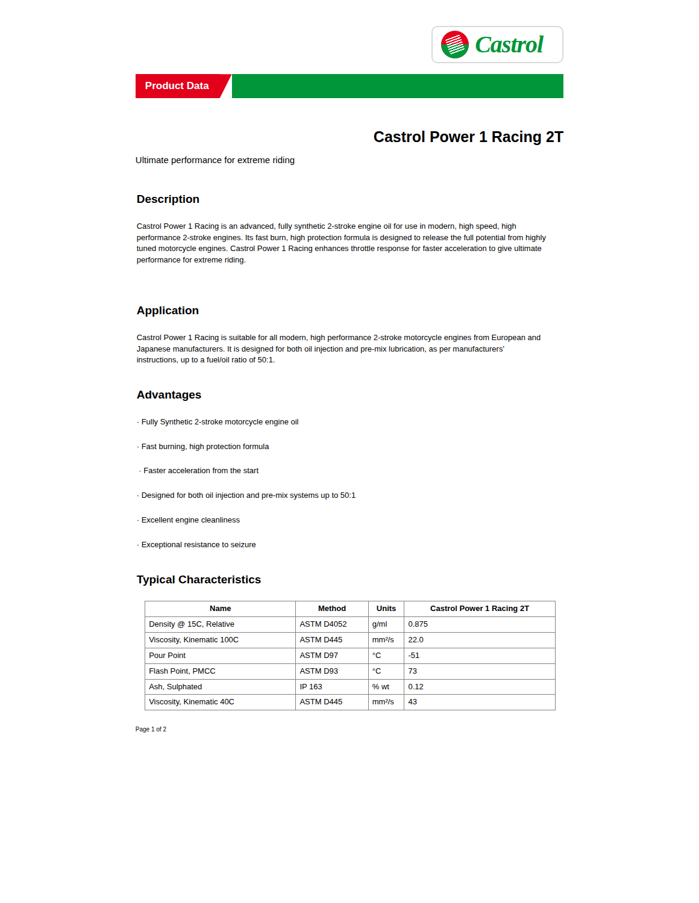Castrol
Product Data
Castrol Power 1 Racing 2T
Ultimate performance for extreme riding
Description
Castrol Power 1 Racing is an advanced, fully synthetic 2-stroke engine oil for use in modern, high speed, high performance 2-stroke engines. Its fast burn, high protection formula is designed to release the full potential from highly tuned motorcycle engines. Castrol Power 1 Racing enhances throttle response for faster acceleration to give ultimate performance for extreme riding.
Application
Castrol Power 1 Racing is suitable for all modern, high performance 2-stroke motorcycle engines from European and Japanese manufacturers. It is designed for both oil injection and pre-mix lubrication, as per manufacturers' instructions, up to a fuel/oil ratio of 50:1.
Advantages
· Fully Synthetic 2-stroke motorcycle engine oil
· Fast burning, high protection formula
· Faster acceleration from the start
· Designed for both oil injection and pre-mix systems up to 50:1
· Excellent engine cleanliness
· Exceptional resistance to seizure
Typical Characteristics
| Name | Method | Units | Castrol Power 1 Racing 2T |
| --- | --- | --- | --- |
| Density @ 15C, Relative | ASTM D4052 | g/ml | 0.875 |
| Viscosity, Kinematic 100C | ASTM D445 | mm²/s | 22.0 |
| Pour Point | ASTM D97 | °C | -51 |
| Flash Point, PMCC | ASTM D93 | °C | 73 |
| Ash, Sulphated | IP 163 | % wt | 0.12 |
| Viscosity, Kinematic 40C | ASTM D445 | mm²/s | 43 |
Page 1 of 2